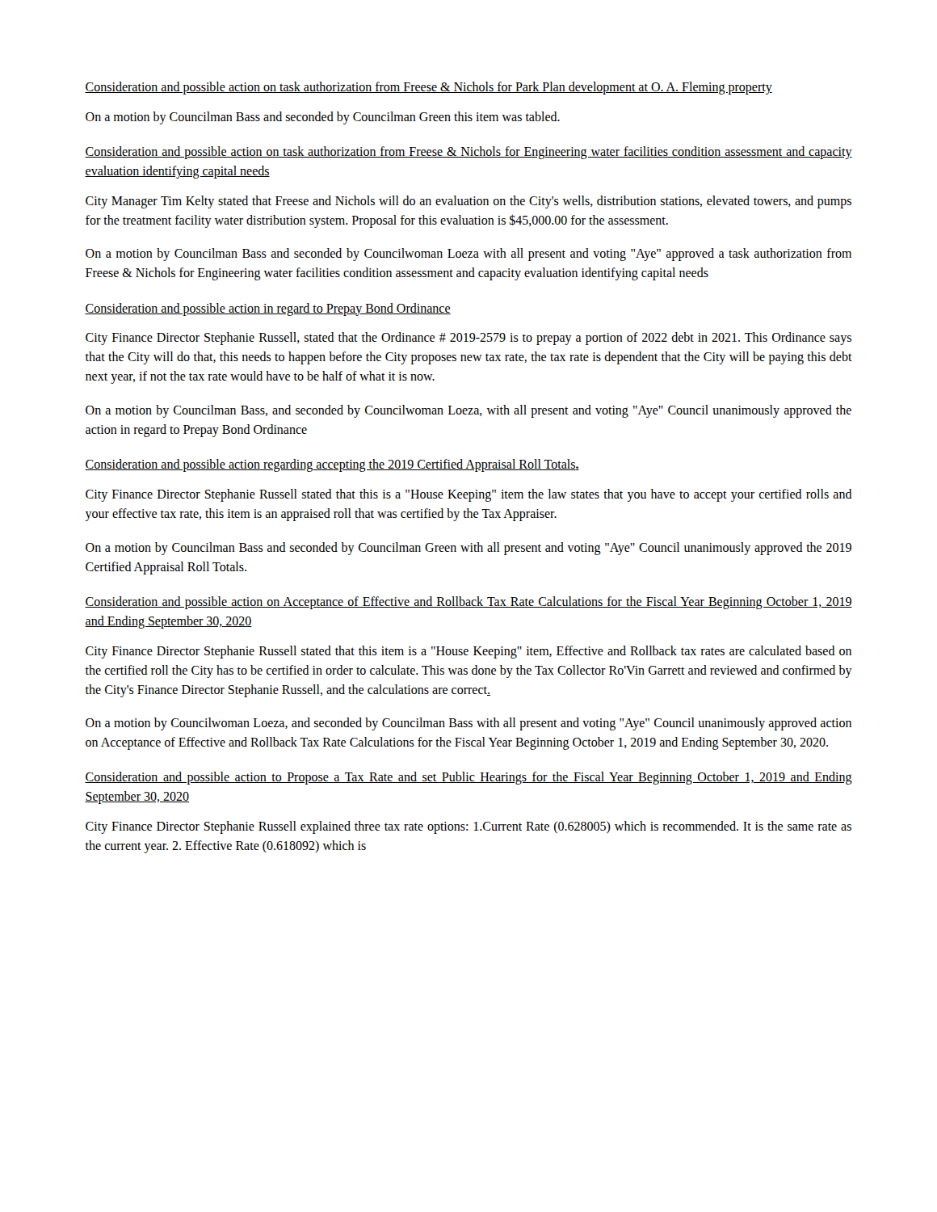Consideration and possible action on task authorization from Freese & Nichols for Park Plan development at O. A. Fleming property
On a motion by Councilman Bass and seconded by Councilman Green this item was tabled.
Consideration and possible action on task authorization from Freese & Nichols for Engineering water facilities condition assessment and capacity evaluation identifying capital needs
City Manager Tim Kelty stated that Freese and Nichols will do an evaluation on the City's wells, distribution stations, elevated towers, and pumps for the treatment facility water distribution system. Proposal for this evaluation is $45,000.00 for the assessment.
On a motion by Councilman Bass and seconded by Councilwoman Loeza with all present and voting "Aye" approved a task authorization from Freese & Nichols for Engineering water facilities condition assessment and capacity evaluation identifying capital needs
Consideration and possible action in regard to Prepay Bond Ordinance
City Finance Director Stephanie Russell, stated that the Ordinance # 2019-2579 is to prepay a portion of 2022 debt in 2021. This Ordinance says that the City will do that, this needs to happen before the City proposes new tax rate, the tax rate is dependent that the City will be paying this debt next year, if not the tax rate would have to be half of what it is now.
On a motion by Councilman Bass, and seconded by Councilwoman Loeza, with all present and voting "Aye" Council unanimously approved the action in regard to Prepay Bond Ordinance
Consideration and possible action regarding accepting the 2019 Certified Appraisal Roll Totals.
City Finance Director Stephanie Russell stated that this is a "House Keeping" item the law states that you have to accept your certified rolls and your effective tax rate, this item is an appraised roll that was certified by the Tax Appraiser.
On a motion by Councilman Bass and seconded by Councilman Green with all present and voting "Aye" Council unanimously approved the 2019 Certified Appraisal Roll Totals.
Consideration and possible action on Acceptance of Effective and Rollback Tax Rate Calculations for the Fiscal Year Beginning October 1, 2019 and Ending September 30, 2020
City Finance Director Stephanie Russell stated that this item is a "House Keeping" item, Effective and Rollback tax rates are calculated based on the certified roll the City has to be certified in order to calculate. This was done by the Tax Collector Ro'Vin Garrett and reviewed and confirmed by the City's Finance Director Stephanie Russell, and the calculations are correct.
On a motion by Councilwoman Loeza, and seconded by Councilman Bass with all present and voting "Aye" Council unanimously approved action on Acceptance of Effective and Rollback Tax Rate Calculations for the Fiscal Year Beginning October 1, 2019 and Ending September 30, 2020.
Consideration and possible action to Propose a Tax Rate and set Public Hearings for the Fiscal Year Beginning October 1, 2019 and Ending September 30, 2020
City Finance Director Stephanie Russell explained three tax rate options: 1.Current Rate (0.628005) which is recommended. It is the same rate as the current year. 2. Effective Rate (0.618092) which is